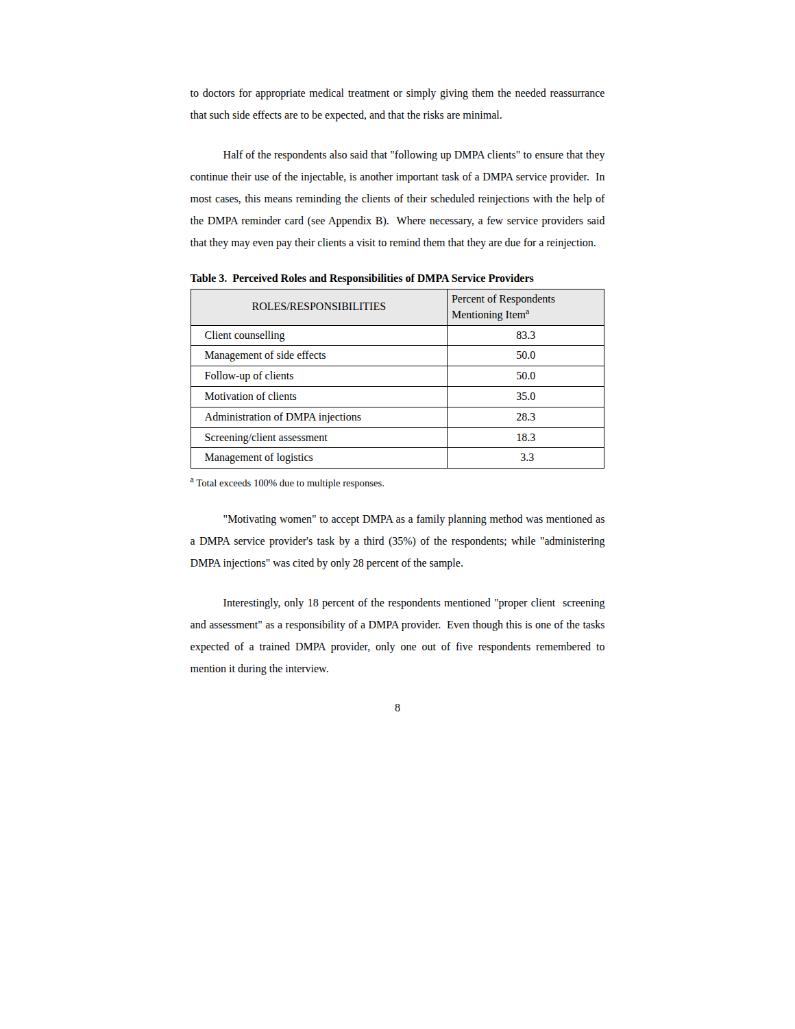to doctors for appropriate medical treatment or simply giving them the needed reassurrance that such side effects are to be expected, and that the risks are minimal.
Half of the respondents also said that "following up DMPA clients" to ensure that they continue their use of the injectable, is another important task of a DMPA service provider. In most cases, this means reminding the clients of their scheduled reinjections with the help of the DMPA reminder card (see Appendix B). Where necessary, a few service providers said that they may even pay their clients a visit to remind them that they are due for a reinjection.
Table 3. Perceived Roles and Responsibilities of DMPA Service Providers
| ROLES/RESPONSIBILITIES | Percent of Respondents Mentioning Item a |
| --- | --- |
| Client counselling | 83.3 |
| Management of side effects | 50.0 |
| Follow-up of clients | 50.0 |
| Motivation of clients | 35.0 |
| Administration of DMPA injections | 28.3 |
| Screening/client assessment | 18.3 |
| Management of logistics | 3.3 |
a Total exceeds 100% due to multiple responses.
"Motivating women" to accept DMPA as a family planning method was mentioned as a DMPA service provider's task by a third (35%) of the respondents; while "administering DMPA injections" was cited by only 28 percent of the sample.
Interestingly, only 18 percent of the respondents mentioned "proper client screening and assessment" as a responsibility of a DMPA provider. Even though this is one of the tasks expected of a trained DMPA provider, only one out of five respondents remembered to mention it during the interview.
8